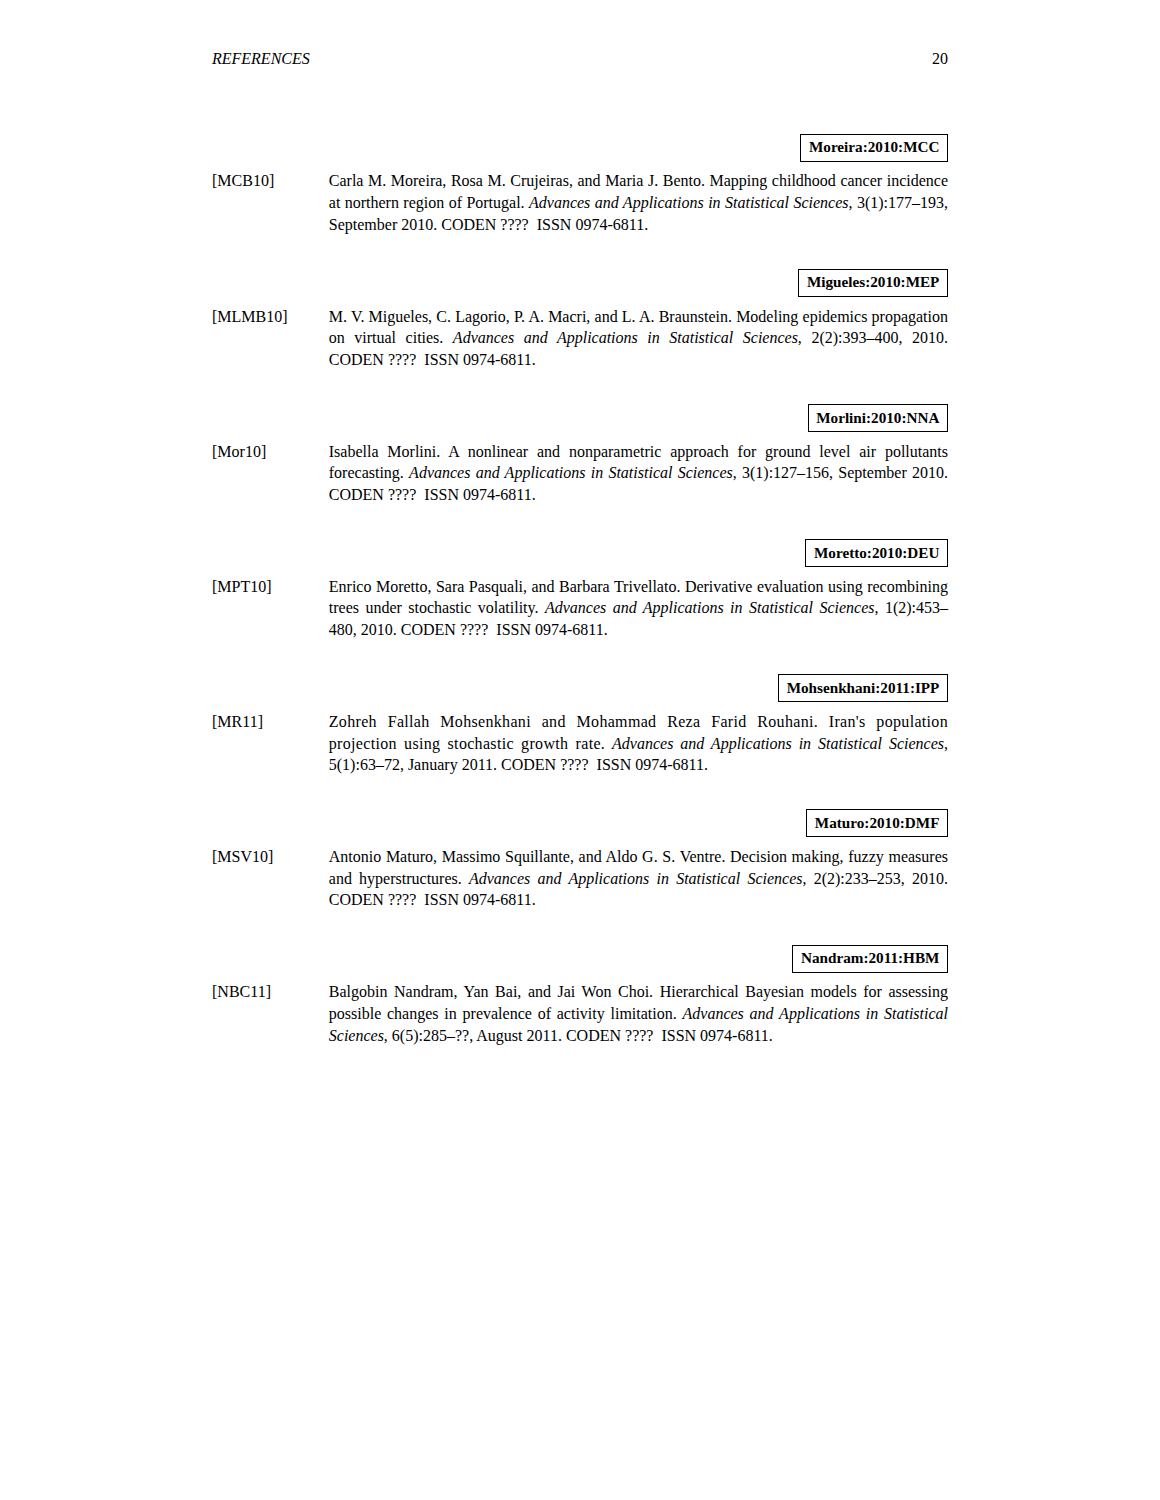REFERENCES 20
Moreira:2010:MCC
[MCB10]
Carla M. Moreira, Rosa M. Crujeiras, and Maria J. Bento. Mapping childhood cancer incidence at northern region of Portugal. Advances and Applications in Statistical Sciences, 3(1):177–193, September 2010. CODEN ???? ISSN 0974-6811.
Migueles:2010:MEP
[MLMB10]
M. V. Migueles, C. Lagorio, P. A. Macri, and L. A. Braunstein. Modeling epidemics propagation on virtual cities. Advances and Applications in Statistical Sciences, 2(2):393–400, 2010. CODEN ???? ISSN 0974-6811.
Morlini:2010:NNA
[Mor10]
Isabella Morlini. A nonlinear and nonparametric approach for ground level air pollutants forecasting. Advances and Applications in Statistical Sciences, 3(1):127–156, September 2010. CODEN ???? ISSN 0974-6811.
Moretto:2010:DEU
[MPT10]
Enrico Moretto, Sara Pasquali, and Barbara Trivellato. Derivative evaluation using recombining trees under stochastic volatility. Advances and Applications in Statistical Sciences, 1(2):453–480, 2010. CODEN ???? ISSN 0974-6811.
Mohsenkhani:2011:IPP
[MR11]
Zohreh Fallah Mohsenkhani and Mohammad Reza Farid Rouhani. Iran's population projection using stochastic growth rate. Advances and Applications in Statistical Sciences, 5(1):63–72, January 2011. CODEN ???? ISSN 0974-6811.
Maturo:2010:DMF
[MSV10]
Antonio Maturo, Massimo Squillante, and Aldo G. S. Ventre. Decision making, fuzzy measures and hyperstructures. Advances and Applications in Statistical Sciences, 2(2):233–253, 2010. CODEN ???? ISSN 0974-6811.
Nandram:2011:HBM
[NBC11]
Balgobin Nandram, Yan Bai, and Jai Won Choi. Hierarchical Bayesian models for assessing possible changes in prevalence of activity limitation. Advances and Applications in Statistical Sciences, 6(5):285–??, August 2011. CODEN ???? ISSN 0974-6811.